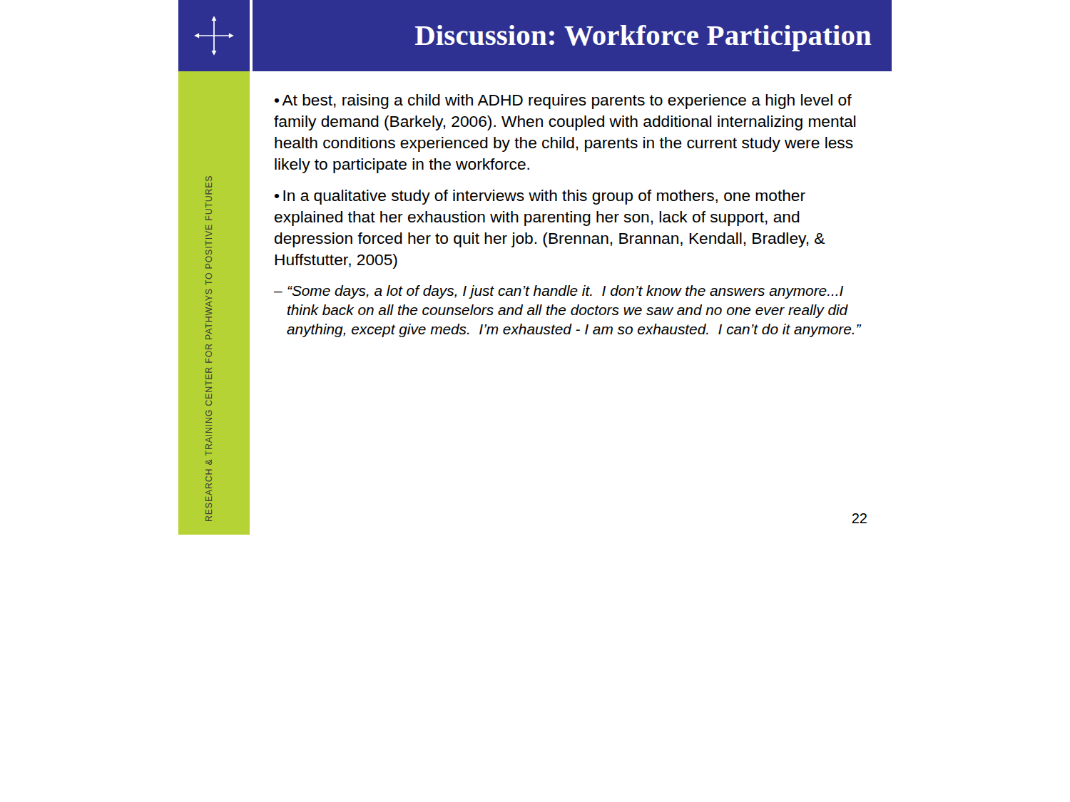Discussion: Workforce Participation
RESEARCH & TRAINING CENTER FOR PATHWAYS TO POSITIVE FUTURES
At best, raising a child with ADHD requires parents to experience a high level of family demand (Barkely, 2006). When coupled with additional internalizing mental health conditions experienced by the child, parents in the current study were less likely to participate in the workforce.
In a qualitative study of interviews with this group of mothers, one mother explained that her exhaustion with parenting her son, lack of support, and depression forced her to quit her job. (Brennan, Brannan, Kendall, Bradley, & Huffstutter, 2005)
“Some days, a lot of days, I just can’t handle it. I don’t know the answers anymore...I think back on all the counselors and all the doctors we saw and no one ever really did anything, except give meds. I’m exhausted - I am so exhausted. I can’t do it anymore.”
22